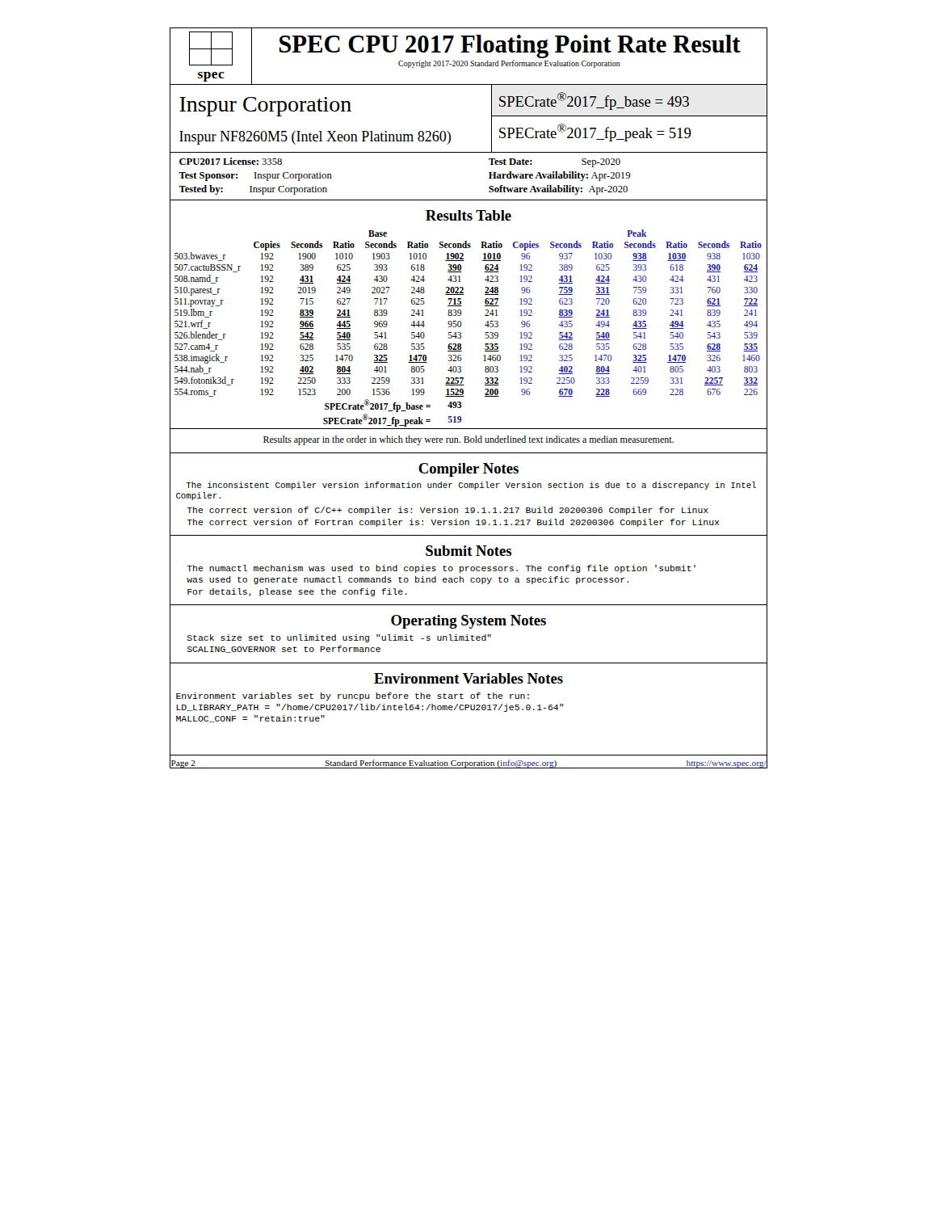spec
SPEC CPU 2017 Floating Point Rate Result
Copyright 2017-2020 Standard Performance Evaluation Corporation
Inspur Corporation
Inspur NF8260M5 (Intel Xeon Platinum 8260)
SPECrate®2017_fp_base = 493
SPECrate®2017_fp_peak = 519
CPU2017 License: 3358
Test Sponsor: Inspur Corporation
Tested by: Inspur Corporation
Test Date: Sep-2020
Hardware Availability: Apr-2019
Software Availability: Apr-2020
Results Table
| | Base | Peak |
| --- | --- | --- |
| Copies | Seconds | Ratio | Seconds | Ratio | Seconds | Ratio | Copies | Seconds | Ratio | Seconds | Ratio | Seconds | Ratio |
| 503.bwaves_r | 192 | 1900 | 1010 | 1903 | 1010 | 1902 | 1010 | 96 | 937 | 1030 | 938 | 1030 | 938 | 1030 |
| 507.cactuBSSN_r | 192 | 389 | 625 | 393 | 618 | 390 | 624 | 192 | 389 | 625 | 393 | 618 | 390 | 624 |
| 508.namd_r | 192 | 431 | 424 | 430 | 424 | 431 | 423 | 192 | 431 | 424 | 430 | 424 | 431 | 423 |
| 510.parest_r | 192 | 2019 | 249 | 2027 | 248 | 2022 | 248 | 96 | 759 | 331 | 759 | 331 | 760 | 330 |
| 511.povray_r | 192 | 715 | 627 | 717 | 625 | 715 | 627 | 192 | 623 | 720 | 620 | 723 | 621 | 722 |
| 519.lbm_r | 192 | 839 | 241 | 839 | 241 | 839 | 241 | 192 | 839 | 241 | 839 | 241 | 839 | 241 |
| 521.wrf_r | 192 | 966 | 445 | 969 | 444 | 950 | 453 | 96 | 435 | 494 | 435 | 494 | 435 | 494 |
| 526.blender_r | 192 | 542 | 540 | 541 | 540 | 543 | 539 | 192 | 542 | 540 | 541 | 540 | 543 | 539 |
| 527.cam4_r | 192 | 628 | 535 | 628 | 535 | 628 | 535 | 192 | 628 | 535 | 628 | 535 | 628 | 535 |
| 538.imagick_r | 192 | 325 | 1470 | 325 | 1470 | 326 | 1460 | 192 | 325 | 1470 | 325 | 1470 | 326 | 1460 |
| 544.nab_r | 192 | 402 | 804 | 401 | 805 | 403 | 803 | 192 | 402 | 804 | 401 | 805 | 403 | 803 |
| 549.fotonik3d_r | 192 | 2250 | 333 | 2259 | 331 | 2257 | 332 | 192 | 2250 | 333 | 2259 | 331 | 2257 | 332 |
| 554.roms_r | 192 | 1523 | 200 | 1536 | 199 | 1529 | 200 | 96 | 670 | 228 | 669 | 228 | 676 | 226 |
| SPECrate ® 2017_fp_base = | 493 | |
| SPECrate ® 2017_fp_peak = | 519 | |
Results appear in the order in which they were run. Bold underlined text indicates a median measurement.
Compiler Notes
  The inconsistent Compiler version information under Compiler Version section is due to a discrepancy in Intel Compiler.
  The correct version of C/C++ compiler is: Version 19.1.1.217 Build 20200306 Compiler for Linux
  The correct version of Fortran compiler is: Version 19.1.1.217 Build 20200306 Compiler for Linux
Submit Notes
  The numactl mechanism was used to bind copies to processors. The config file option 'submit'
  was used to generate numactl commands to bind each copy to a specific processor.
  For details, please see the config file.
Operating System Notes
  Stack size set to unlimited using "ulimit -s unlimited"
  SCALING_GOVERNOR set to Performance
Environment Variables Notes
Environment variables set by runcpu before the start of the run:
LD_LIBRARY_PATH = "/home/CPU2017/lib/intel64:/home/CPU2017/je5.0.1-64"
MALLOC_CONF = "retain:true"
Page 2
Standard Performance Evaluation Corporation (info@spec.org)
https://www.spec.org/